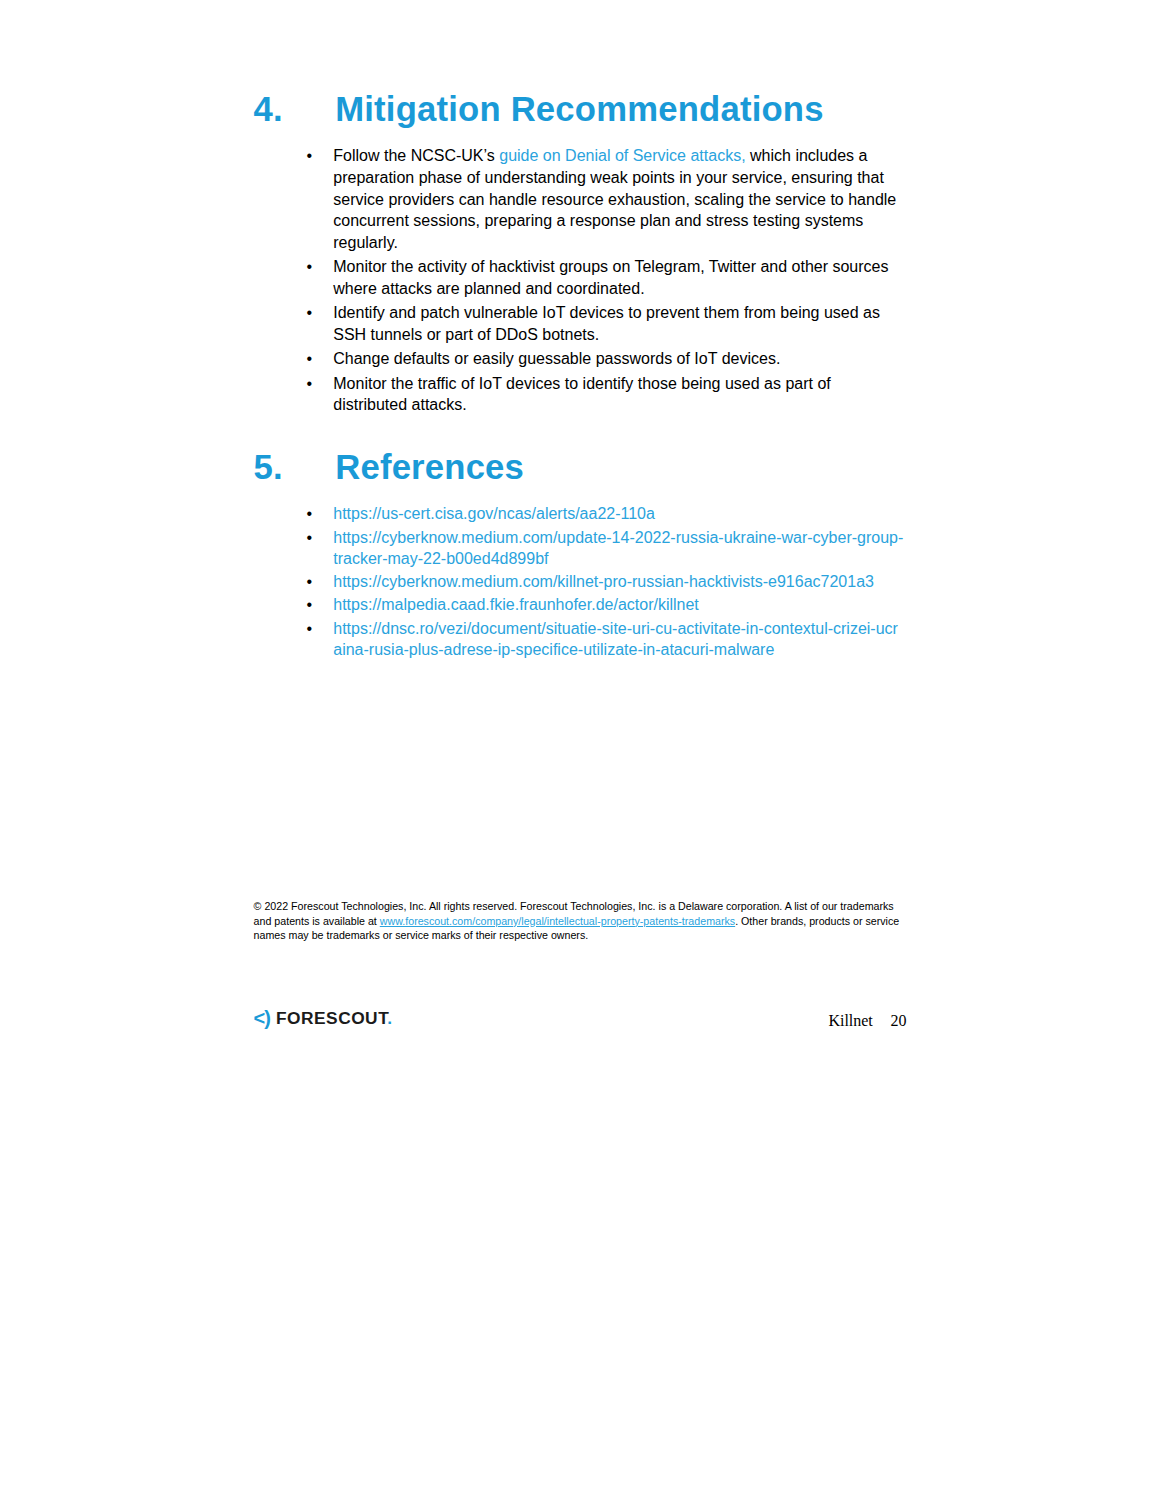4. Mitigation Recommendations
Follow the NCSC-UK’s guide on Denial of Service attacks, which includes a preparation phase of understanding weak points in your service, ensuring that service providers can handle resource exhaustion, scaling the service to handle concurrent sessions, preparing a response plan and stress testing systems regularly.
Monitor the activity of hacktivist groups on Telegram, Twitter and other sources where attacks are planned and coordinated.
Identify and patch vulnerable IoT devices to prevent them from being used as SSH tunnels or part of DDoS botnets.
Change defaults or easily guessable passwords of IoT devices.
Monitor the traffic of IoT devices to identify those being used as part of distributed attacks.
5. References
https://us-cert.cisa.gov/ncas/alerts/aa22-110a
https://cyberknow.medium.com/update-14-2022-russia-ukraine-war-cyber-group-tracker-may-22-b00ed4d899bf
https://cyberknow.medium.com/killnet-pro-russian-hacktivists-e916ac7201a3
https://malpedia.caad.fkie.fraunhofer.de/actor/killnet
https://dnsc.ro/vezi/document/situatie-site-uri-cu-activitate-in-contextul-crizei-ucraina-rusia-plus-adrese-ip-specifice-utilizate-in-atacuri-malware
© 2022 Forescout Technologies, Inc. All rights reserved. Forescout Technologies, Inc. is a Delaware corporation. A list of our trademarks and patents is available at www.forescout.com/company/legal/intellectual-property-patents-trademarks. Other brands, products or service names may be trademarks or service marks of their respective owners.
<) FORESCOUT.
Killnet20